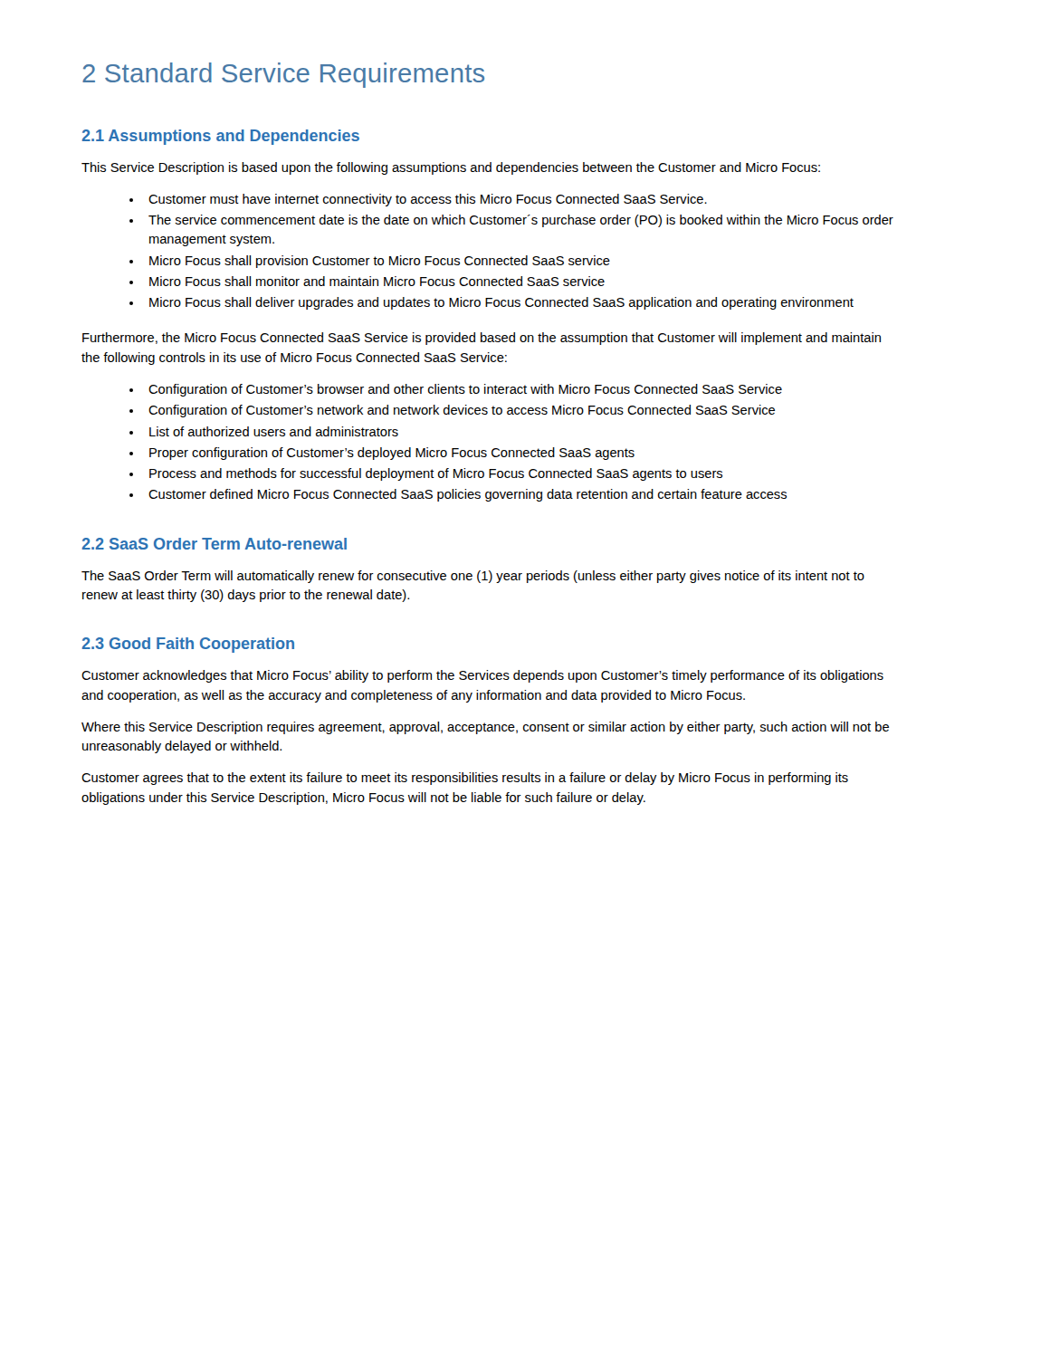2 Standard Service Requirements
2.1 Assumptions and Dependencies
This Service Description is based upon the following assumptions and dependencies between the Customer and Micro Focus:
Customer must have internet connectivity to access this Micro Focus Connected SaaS Service.
The service commencement date is the date on which Customer´s purchase order (PO) is booked within the Micro Focus order management system.
Micro Focus shall provision Customer to Micro Focus Connected SaaS service
Micro Focus shall monitor and maintain Micro Focus Connected SaaS service
Micro Focus shall deliver upgrades and updates to Micro Focus Connected SaaS application and operating environment
Furthermore, the Micro Focus Connected SaaS Service is provided based on the assumption that Customer will implement and maintain the following controls in its use of Micro Focus Connected SaaS Service:
Configuration of Customer’s browser and other clients to interact with Micro Focus Connected SaaS Service
Configuration of Customer’s network and network devices to access Micro Focus Connected SaaS Service
List of authorized users and administrators
Proper configuration of Customer’s deployed Micro Focus Connected SaaS agents
Process and methods for successful deployment of Micro Focus Connected SaaS agents to users
Customer defined Micro Focus Connected SaaS policies governing data retention and certain feature access
2.2 SaaS Order Term Auto-renewal
The SaaS Order Term will automatically renew for consecutive one (1) year periods (unless either party gives notice of its intent not to renew at least thirty (30) days prior to the renewal date).
2.3 Good Faith Cooperation
Customer acknowledges that Micro Focus’ ability to perform the Services depends upon Customer’s timely performance of its obligations and cooperation, as well as the accuracy and completeness of any information and data provided to Micro Focus.
Where this Service Description requires agreement, approval, acceptance, consent or similar action by either party, such action will not be unreasonably delayed or withheld.
Customer agrees that to the extent its failure to meet its responsibilities results in a failure or delay by Micro Focus in performing its obligations under this Service Description, Micro Focus will not be liable for such failure or delay.